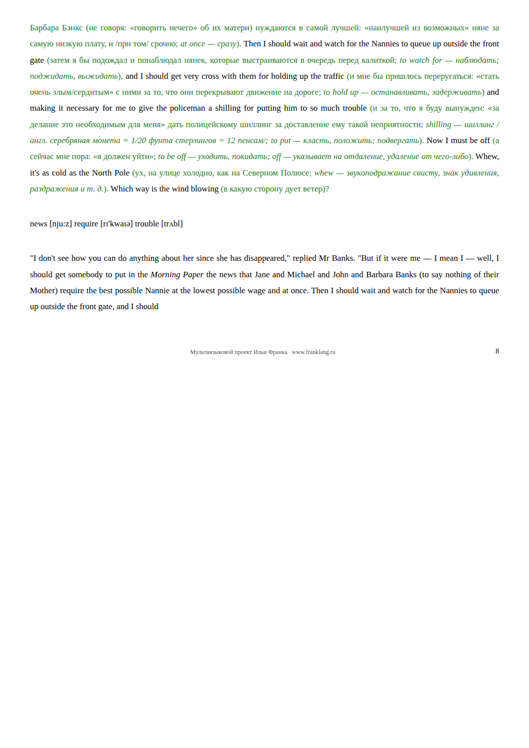Барбара Бэнкс (не говоря: «говорить нечего» об их матери) нуждаются в самой лучшей: «наилучшей из возможных» няне за самую низкую плату, и /при том/ срочно; at once — сразу). Then I should wait and watch for the Nannies to queue up outside the front gate (затем я бы подождал и понаблюдал нянек, которые выстраиваются в очередь перед калиткой; to watch for — наблюдать; поджидать, выжидать), and I should get very cross with them for holding up the traffic (и мне бы пришлось переругаться: «стать очень злым/сердитым» с ними за то, что они перекрывают движение на дороге; to hold up — останавливать, задерживать) and making it necessary for me to give the policeman a shilling for putting him to so much trouble (и за то, что я буду вынужден: «за делание это необходимым для меня» дать полицейскому шиллинг за доставление ему такой неприятности; shilling — шиллинг /англ. серебряная монета = 1/20 фунта стерлингов = 12 пенсам/; to put — класть, положить; подвергать). Now I must be off (а сейчас мне пора: «я должен уйти»; to be off — уходить, покидать; off — указывает на отдаление, удаление от чего-либо). Whew, it's as cold as the North Pole (ух, на улице холодно, как на Северном Полюсе; whew — звукоподражание свисту, знак удивления, раздражения и т. д.). Which way is the wind blowing (в какую сторону дует ветер)?
news [nju:z] require [rɪ'kwaɪə] trouble [trʌbl]
"I don't see how you can do anything about her since she has disappeared," replied Mr Banks. "But if it were me — I mean I — well, I should get somebody to put in the Morning Paper the news that Jane and Michael and John and Barbara Banks (to say nothing of their Mother) require the best possible Nannie at the lowest possible wage and at once. Then I should wait and watch for the Nannies to queue up outside the front gate, and I should
Мультиязыковой проект Ильи Франка www.franklang.ru
8